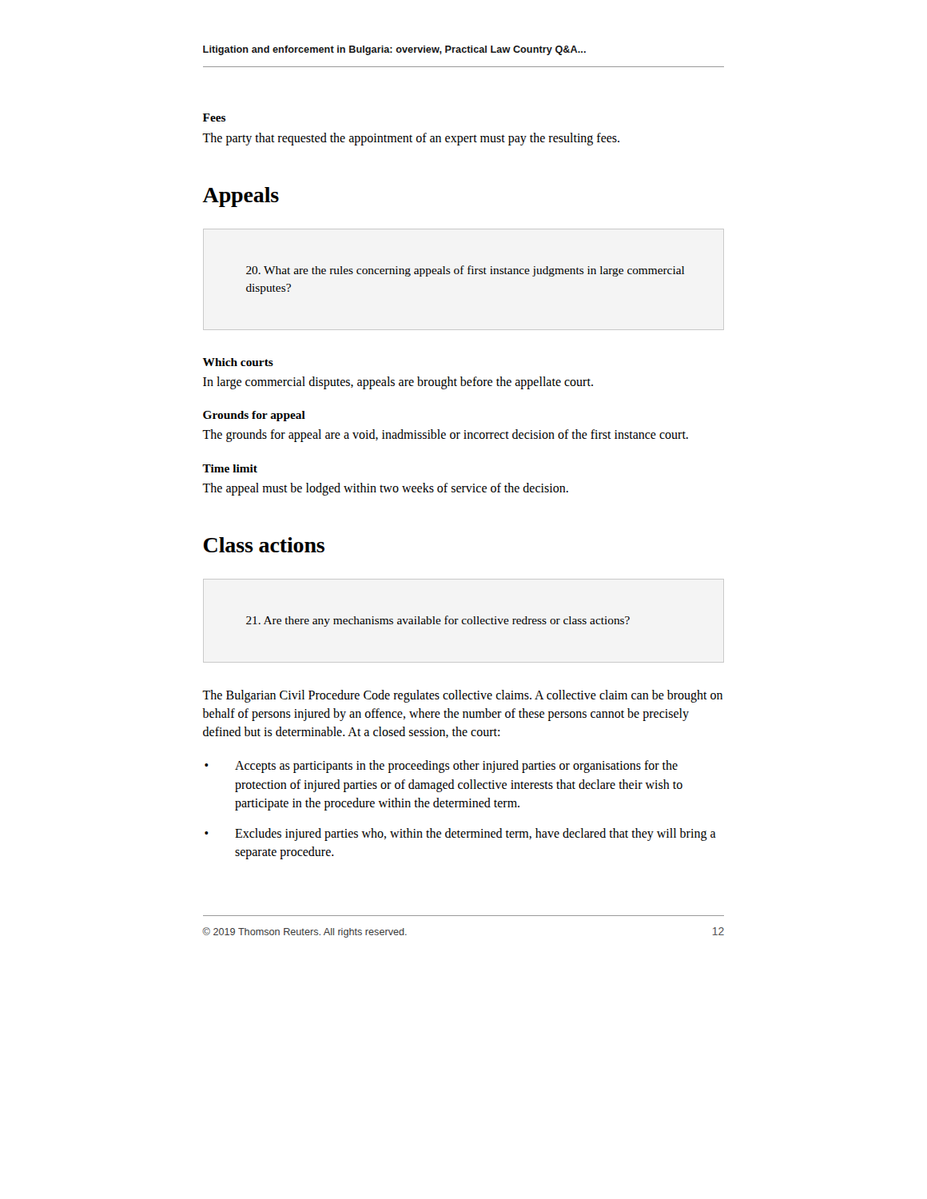Litigation and enforcement in Bulgaria: overview, Practical Law Country Q&A...
Fees
The party that requested the appointment of an expert must pay the resulting fees.
Appeals
20. What are the rules concerning appeals of first instance judgments in large commercial disputes?
Which courts
In large commercial disputes, appeals are brought before the appellate court.
Grounds for appeal
The grounds for appeal are a void, inadmissible or incorrect decision of the first instance court.
Time limit
The appeal must be lodged within two weeks of service of the decision.
Class actions
21. Are there any mechanisms available for collective redress or class actions?
The Bulgarian Civil Procedure Code regulates collective claims. A collective claim can be brought on behalf of persons injured by an offence, where the number of these persons cannot be precisely defined but is determinable. At a closed session, the court:
Accepts as participants in the proceedings other injured parties or organisations for the protection of injured parties or of damaged collective interests that declare their wish to participate in the procedure within the determined term.
Excludes injured parties who, within the determined term, have declared that they will bring a separate procedure.
© 2019 Thomson Reuters. All rights reserved.
12